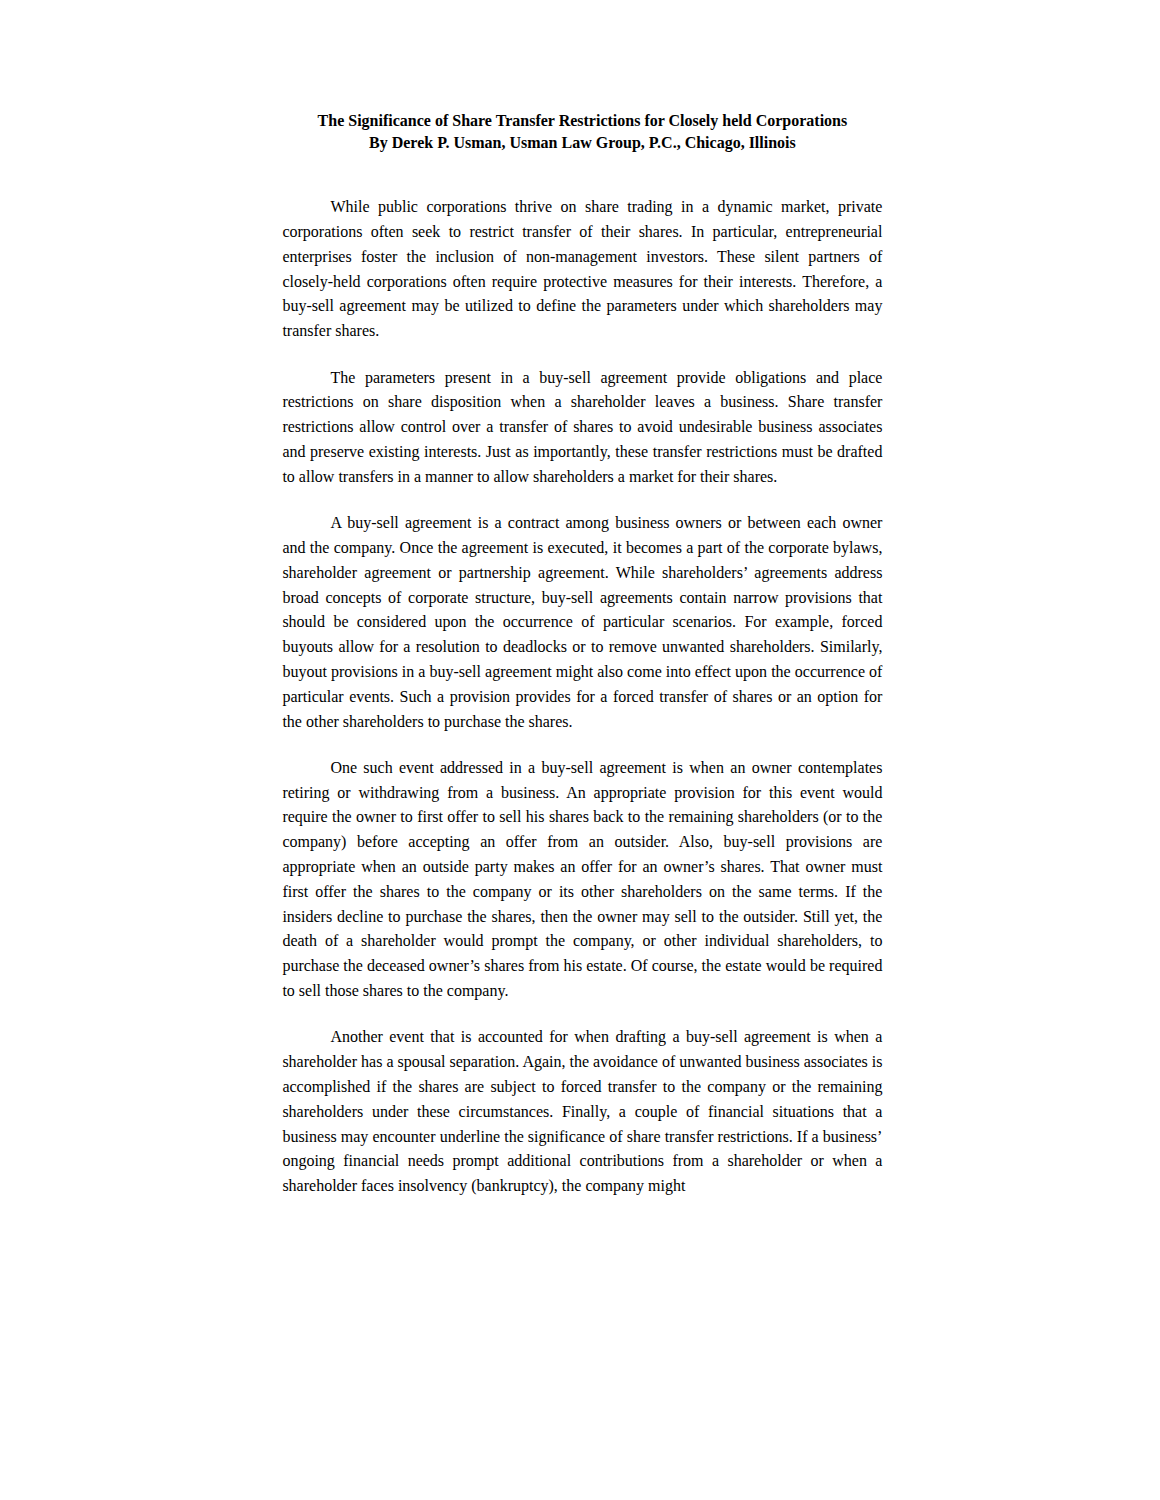The Significance of Share Transfer Restrictions for Closely held Corporations By Derek P. Usman, Usman Law Group, P.C., Chicago, Illinois
While public corporations thrive on share trading in a dynamic market, private corporations often seek to restrict transfer of their shares. In particular, entrepreneurial enterprises foster the inclusion of non-management investors. These silent partners of closely-held corporations often require protective measures for their interests. Therefore, a buy-sell agreement may be utilized to define the parameters under which shareholders may transfer shares.
The parameters present in a buy-sell agreement provide obligations and place restrictions on share disposition when a shareholder leaves a business. Share transfer restrictions allow control over a transfer of shares to avoid undesirable business associates and preserve existing interests. Just as importantly, these transfer restrictions must be drafted to allow transfers in a manner to allow shareholders a market for their shares.
A buy-sell agreement is a contract among business owners or between each owner and the company. Once the agreement is executed, it becomes a part of the corporate bylaws, shareholder agreement or partnership agreement. While shareholders’ agreements address broad concepts of corporate structure, buy-sell agreements contain narrow provisions that should be considered upon the occurrence of particular scenarios. For example, forced buyouts allow for a resolution to deadlocks or to remove unwanted shareholders. Similarly, buyout provisions in a buy-sell agreement might also come into effect upon the occurrence of particular events. Such a provision provides for a forced transfer of shares or an option for the other shareholders to purchase the shares.
One such event addressed in a buy-sell agreement is when an owner contemplates retiring or withdrawing from a business. An appropriate provision for this event would require the owner to first offer to sell his shares back to the remaining shareholders (or to the company) before accepting an offer from an outsider. Also, buy-sell provisions are appropriate when an outside party makes an offer for an owner’s shares. That owner must first offer the shares to the company or its other shareholders on the same terms. If the insiders decline to purchase the shares, then the owner may sell to the outsider. Still yet, the death of a shareholder would prompt the company, or other individual shareholders, to purchase the deceased owner’s shares from his estate. Of course, the estate would be required to sell those shares to the company.
Another event that is accounted for when drafting a buy-sell agreement is when a shareholder has a spousal separation. Again, the avoidance of unwanted business associates is accomplished if the shares are subject to forced transfer to the company or the remaining shareholders under these circumstances. Finally, a couple of financial situations that a business may encounter underline the significance of share transfer restrictions. If a business’ ongoing financial needs prompt additional contributions from a shareholder or when a shareholder faces insolvency (bankruptcy), the company might